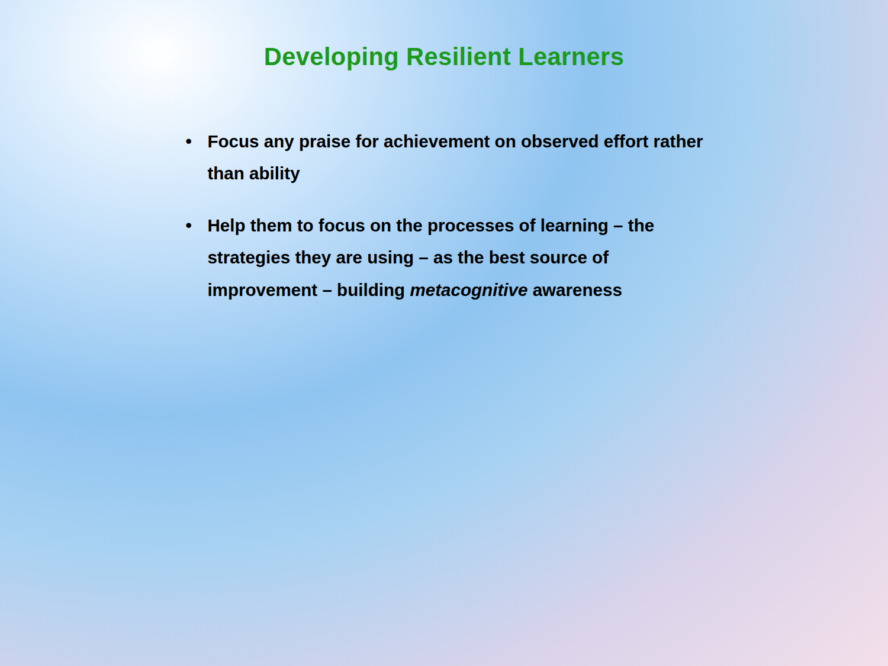Developing Resilient Learners
Focus any praise for achievement on observed effort rather than ability
Help them to focus on the processes of learning – the strategies they are using – as the best source of improvement – building metacognitive awareness